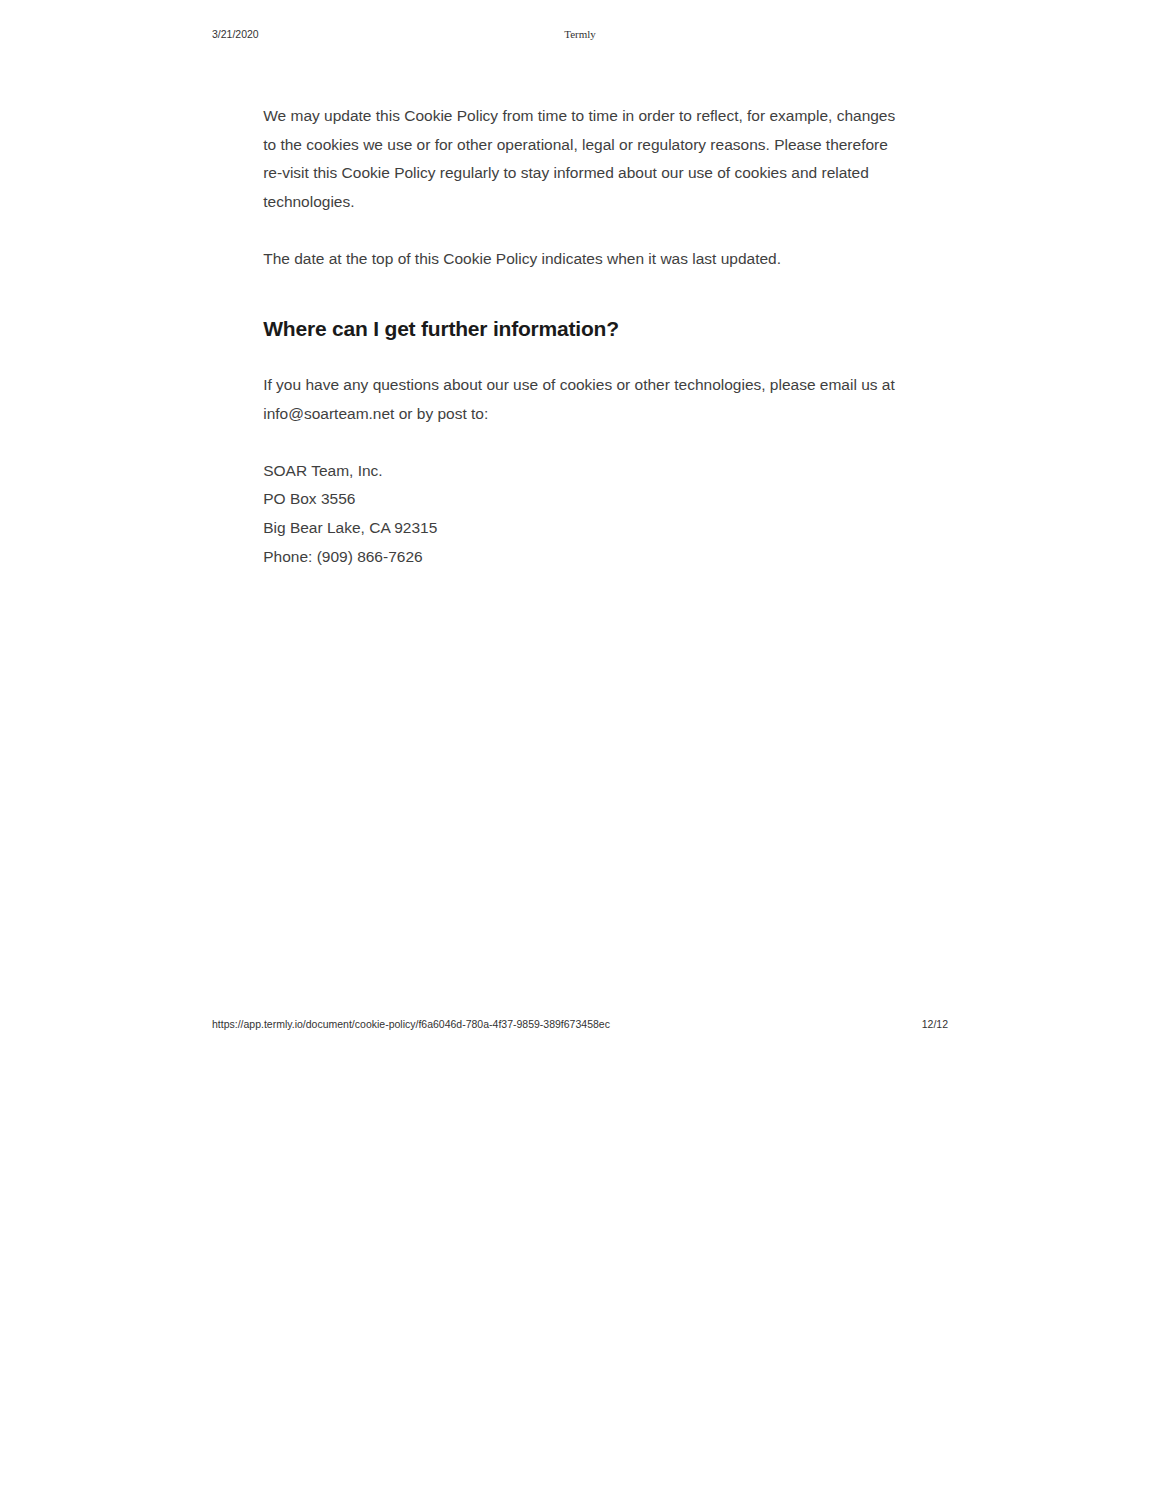3/21/2020 Termly
We may update this Cookie Policy from time to time in order to reflect, for example, changes to the cookies we use or for other operational, legal or regulatory reasons. Please therefore re-visit this Cookie Policy regularly to stay informed about our use of cookies and related technologies.
The date at the top of this Cookie Policy indicates when it was last updated.
Where can I get further information?
If you have any questions about our use of cookies or other technologies, please email us at info@soarteam.net or by post to:
SOAR Team, Inc.
PO Box 3556
Big Bear Lake, CA 92315
Phone: (909) 866-7626
https://app.termly.io/document/cookie-policy/f6a6046d-780a-4f37-9859-389f673458ec 12/12